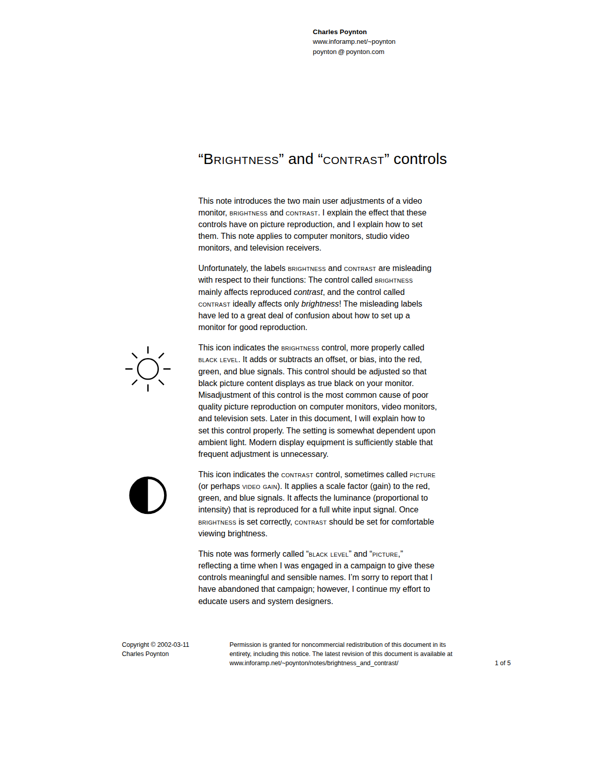Charles Poynton
www.inforamp.net/~poynton
poynton @ poynton.com
“Brightness” and “contrast” controls
This note introduces the two main user adjustments of a video monitor, brightness and contrast. I explain the effect that these controls have on picture reproduction, and I explain how to set them. This note applies to computer monitors, studio video monitors, and television receivers.
Unfortunately, the labels brightness and contrast are misleading with respect to their functions: The control called brightness mainly affects reproduced contrast, and the control called contrast ideally affects only brightness! The misleading labels have led to a great deal of confusion about how to set up a monitor for good reproduction.
This icon indicates the brightness control, more properly called black level. It adds or subtracts an offset, or bias, into the red, green, and blue signals. This control should be adjusted so that black picture content displays as true black on your monitor. Misadjustment of this control is the most common cause of poor quality picture reproduction on computer monitors, video monitors, and television sets. Later in this document, I will explain how to set this control properly. The setting is somewhat dependent upon ambient light. Modern display equipment is sufficiently stable that frequent adjustment is unnecessary.
This icon indicates the contrast control, sometimes called picture (or perhaps video gain). It applies a scale factor (gain) to the red, green, and blue signals. It affects the luminance (proportional to intensity) that is reproduced for a full white input signal. Once brightness is set correctly, contrast should be set for comfortable viewing brightness.
This note was formerly called “black level” and “picture,” reflecting a time when I was engaged in a campaign to give these controls meaningful and sensible names. I’m sorry to report that I have abandoned that campaign; however, I continue my effort to educate users and system designers.
Copyright © 2002-03-11
Charles Poynton
Permission is granted for noncommercial redistribution of this document in its entirety, including this notice. The latest revision of this document is available at www.inforamp.net/~poynton/notes/brightness_and_contrast/ 1 of 5